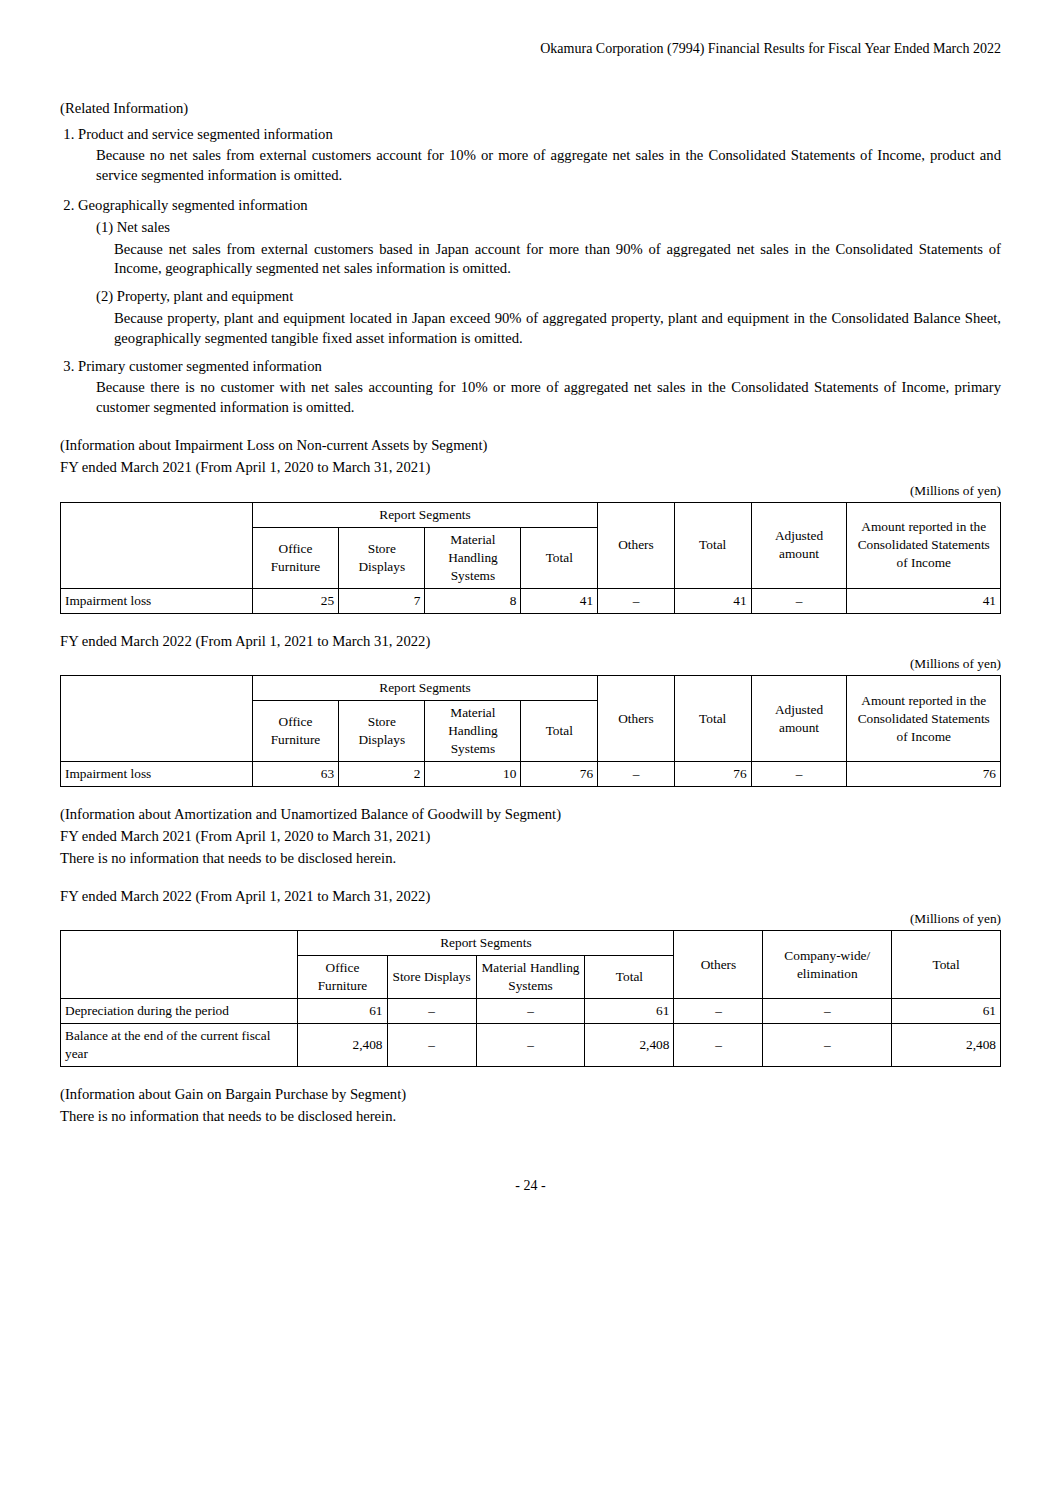Okamura Corporation (7994) Financial Results for Fiscal Year Ended March 2022
(Related Information)
Product and service segmented information
Because no net sales from external customers account for 10% or more of aggregate net sales in the Consolidated Statements of Income, product and service segmented information is omitted.
Geographically segmented information
(1) Net sales
Because net sales from external customers based in Japan account for more than 90% of aggregated net sales in the Consolidated Statements of Income, geographically segmented net sales information is omitted.
(2) Property, plant and equipment
Because property, plant and equipment located in Japan exceed 90% of aggregated property, plant and equipment in the Consolidated Balance Sheet, geographically segmented tangible fixed asset information is omitted.
Primary customer segmented information
Because there is no customer with net sales accounting for 10% or more of aggregated net sales in the Consolidated Statements of Income, primary customer segmented information is omitted.
(Information about Impairment Loss on Non-current Assets by Segment)
FY ended March 2021 (From April 1, 2020 to March 31, 2021)
(Millions of yen)
| | Report Segments | Others | Total | Adjusted amount | Amount reported in the Consolidated Statements of Income |
| --- | --- | --- | --- | --- | --- |
| Office Furniture | Store Displays | Material Handling Systems | Total |
| Impairment loss | 25 | 7 | 8 | 41 | – | 41 | – | 41 |
FY ended March 2022 (From April 1, 2021 to March 31, 2022)
(Millions of yen)
| | Report Segments | Others | Total | Adjusted amount | Amount reported in the Consolidated Statements of Income |
| --- | --- | --- | --- | --- | --- |
| Office Furniture | Store Displays | Material Handling Systems | Total |
| Impairment loss | 63 | 2 | 10 | 76 | – | 76 | – | 76 |
(Information about Amortization and Unamortized Balance of Goodwill by Segment)
FY ended March 2021 (From April 1, 2020 to March 31, 2021)
There is no information that needs to be disclosed herein.
FY ended March 2022 (From April 1, 2021 to March 31, 2022)
(Millions of yen)
| | Report Segments | Others | Company-wide/ elimination | Total |
| --- | --- | --- | --- | --- |
| Office Furniture | Store Displays | Material Handling Systems | Total |
| Depreciation during the period | 61 | – | – | 61 | – | – | 61 |
| Balance at the end of the current fiscal year | 2,408 | – | – | 2,408 | – | – | 2,408 |
(Information about Gain on Bargain Purchase by Segment)
There is no information that needs to be disclosed herein.
- 24 -